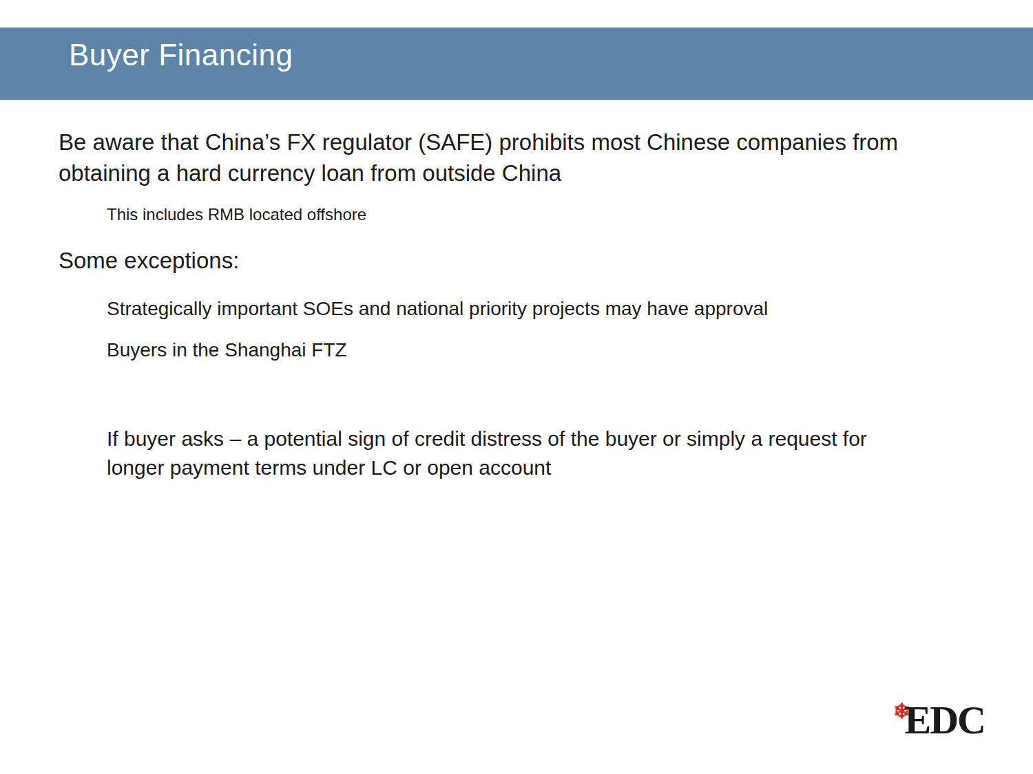Buyer Financing
Be aware that China’s FX regulator (SAFE) prohibits most Chinese companies from obtaining a hard currency loan from outside China
This includes RMB located offshore
Some exceptions:
Strategically important SOEs and national priority projects may have approval
Buyers in the Shanghai FTZ
If buyer asks – a potential sign of credit distress of the buyer or simply a request for longer payment terms under LC or open account
❄EDC